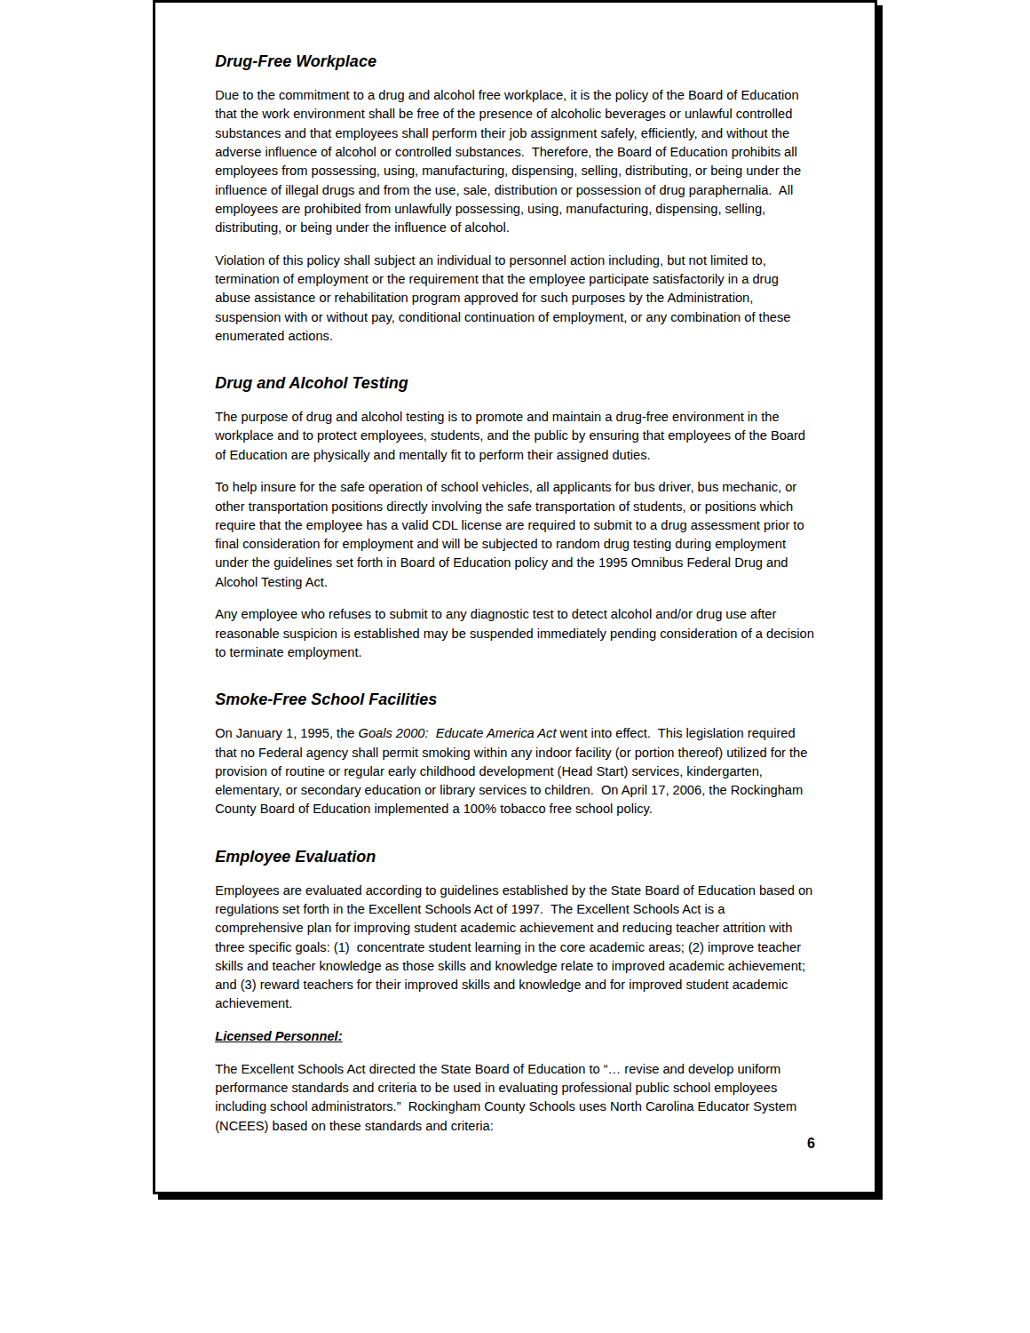Drug-Free Workplace
Due to the commitment to a drug and alcohol free workplace, it is the policy of the Board of Education that the work environment shall be free of the presence of alcoholic beverages or unlawful controlled substances and that employees shall perform their job assignment safely, efficiently, and without the adverse influence of alcohol or controlled substances. Therefore, the Board of Education prohibits all employees from possessing, using, manufacturing, dispensing, selling, distributing, or being under the influence of illegal drugs and from the use, sale, distribution or possession of drug paraphernalia. All employees are prohibited from unlawfully possessing, using, manufacturing, dispensing, selling, distributing, or being under the influence of alcohol.
Violation of this policy shall subject an individual to personnel action including, but not limited to, termination of employment or the requirement that the employee participate satisfactorily in a drug abuse assistance or rehabilitation program approved for such purposes by the Administration, suspension with or without pay, conditional continuation of employment, or any combination of these enumerated actions.
Drug and Alcohol Testing
The purpose of drug and alcohol testing is to promote and maintain a drug-free environment in the workplace and to protect employees, students, and the public by ensuring that employees of the Board of Education are physically and mentally fit to perform their assigned duties.
To help insure for the safe operation of school vehicles, all applicants for bus driver, bus mechanic, or other transportation positions directly involving the safe transportation of students, or positions which require that the employee has a valid CDL license are required to submit to a drug assessment prior to final consideration for employment and will be subjected to random drug testing during employment under the guidelines set forth in Board of Education policy and the 1995 Omnibus Federal Drug and Alcohol Testing Act.
Any employee who refuses to submit to any diagnostic test to detect alcohol and/or drug use after reasonable suspicion is established may be suspended immediately pending consideration of a decision to terminate employment.
Smoke-Free School Facilities
On January 1, 1995, the Goals 2000: Educate America Act went into effect. This legislation required that no Federal agency shall permit smoking within any indoor facility (or portion thereof) utilized for the provision of routine or regular early childhood development (Head Start) services, kindergarten, elementary, or secondary education or library services to children. On April 17, 2006, the Rockingham County Board of Education implemented a 100% tobacco free school policy.
Employee Evaluation
Employees are evaluated according to guidelines established by the State Board of Education based on regulations set forth in the Excellent Schools Act of 1997. The Excellent Schools Act is a comprehensive plan for improving student academic achievement and reducing teacher attrition with three specific goals: (1) concentrate student learning in the core academic areas; (2) improve teacher skills and teacher knowledge as those skills and knowledge relate to improved academic achievement; and (3) reward teachers for their improved skills and knowledge and for improved student academic achievement.
Licensed Personnel:
The Excellent Schools Act directed the State Board of Education to “… revise and develop uniform performance standards and criteria to be used in evaluating professional public school employees including school administrators.” Rockingham County Schools uses North Carolina Educator System (NCEES) based on these standards and criteria:
6